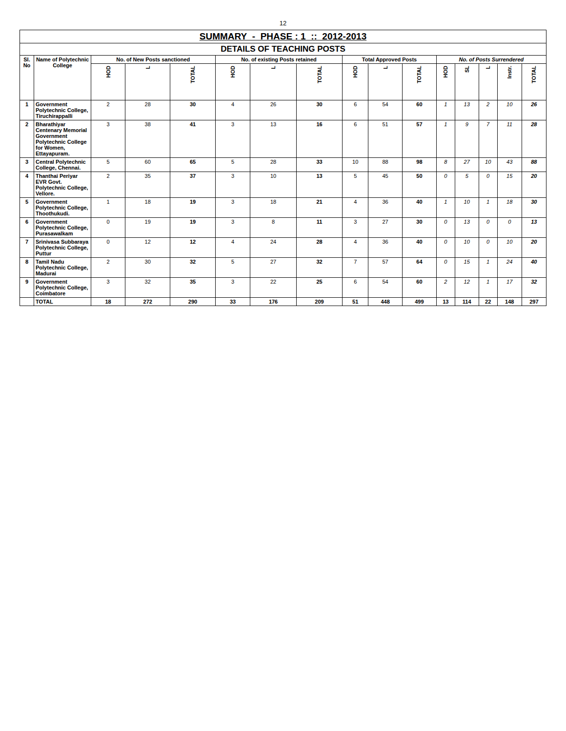12
| SUMMARY - PHASE : 1 :: 2012-2013 |
| DETAILS OF TEACHING POSTS |
| Sl. No | Name of Polytechnic College | No. of New Posts sanctioned | No. of existing Posts retained | Total Approved Posts | No. of Posts Surrendered |
| HOD | L | TOTAL | HOD | L | TOTAL | HOD | L | TOTAL | HOD | SL | L | Instr. | TOTAL |
| 1 | Government Polytechnic College, Tiruchirappalli | 2 | 28 | 30 | 4 | 26 | 30 | 6 | 54 | 60 | 1 | 13 | 2 | 10 | 26 |
| 2 | Bharathiyar Centenary Memorial Government Polytechnic College for Women, Ettayapuram. | 3 | 38 | 41 | 3 | 13 | 16 | 6 | 51 | 57 | 1 | 9 | 7 | 11 | 28 |
| 3 | Central Polytechnic College, Chennai. | 5 | 60 | 65 | 5 | 28 | 33 | 10 | 88 | 98 | 8 | 27 | 10 | 43 | 88 |
| 4 | Thanthai Periyar EVR Govt. Polytechnic College, Vellore. | 2 | 35 | 37 | 3 | 10 | 13 | 5 | 45 | 50 | 0 | 5 | 0 | 15 | 20 |
| 5 | Government Polytechnic College, Thoothukudi. | 1 | 18 | 19 | 3 | 18 | 21 | 4 | 36 | 40 | 1 | 10 | 1 | 18 | 30 |
| 6 | Government Polytechnic College, Purasawalkam | 0 | 19 | 19 | 3 | 8 | 11 | 3 | 27 | 30 | 0 | 13 | 0 | 0 | 13 |
| 7 | Srinivasa Subbaraya Polytechnic College, Puttur | 0 | 12 | 12 | 4 | 24 | 28 | 4 | 36 | 40 | 0 | 10 | 0 | 10 | 20 |
| 8 | Tamil Nadu Polytechnic College, Madurai | 2 | 30 | 32 | 5 | 27 | 32 | 7 | 57 | 64 | 0 | 15 | 1 | 24 | 40 |
| 9 | Government Polytechnic College, Coimbatore | 3 | 32 | 35 | 3 | 22 | 25 | 6 | 54 | 60 | 2 | 12 | 1 | 17 | 32 |
| | TOTAL | 18 | 272 | 290 | 33 | 176 | 209 | 51 | 448 | 499 | 13 | 114 | 22 | 148 | 297 |